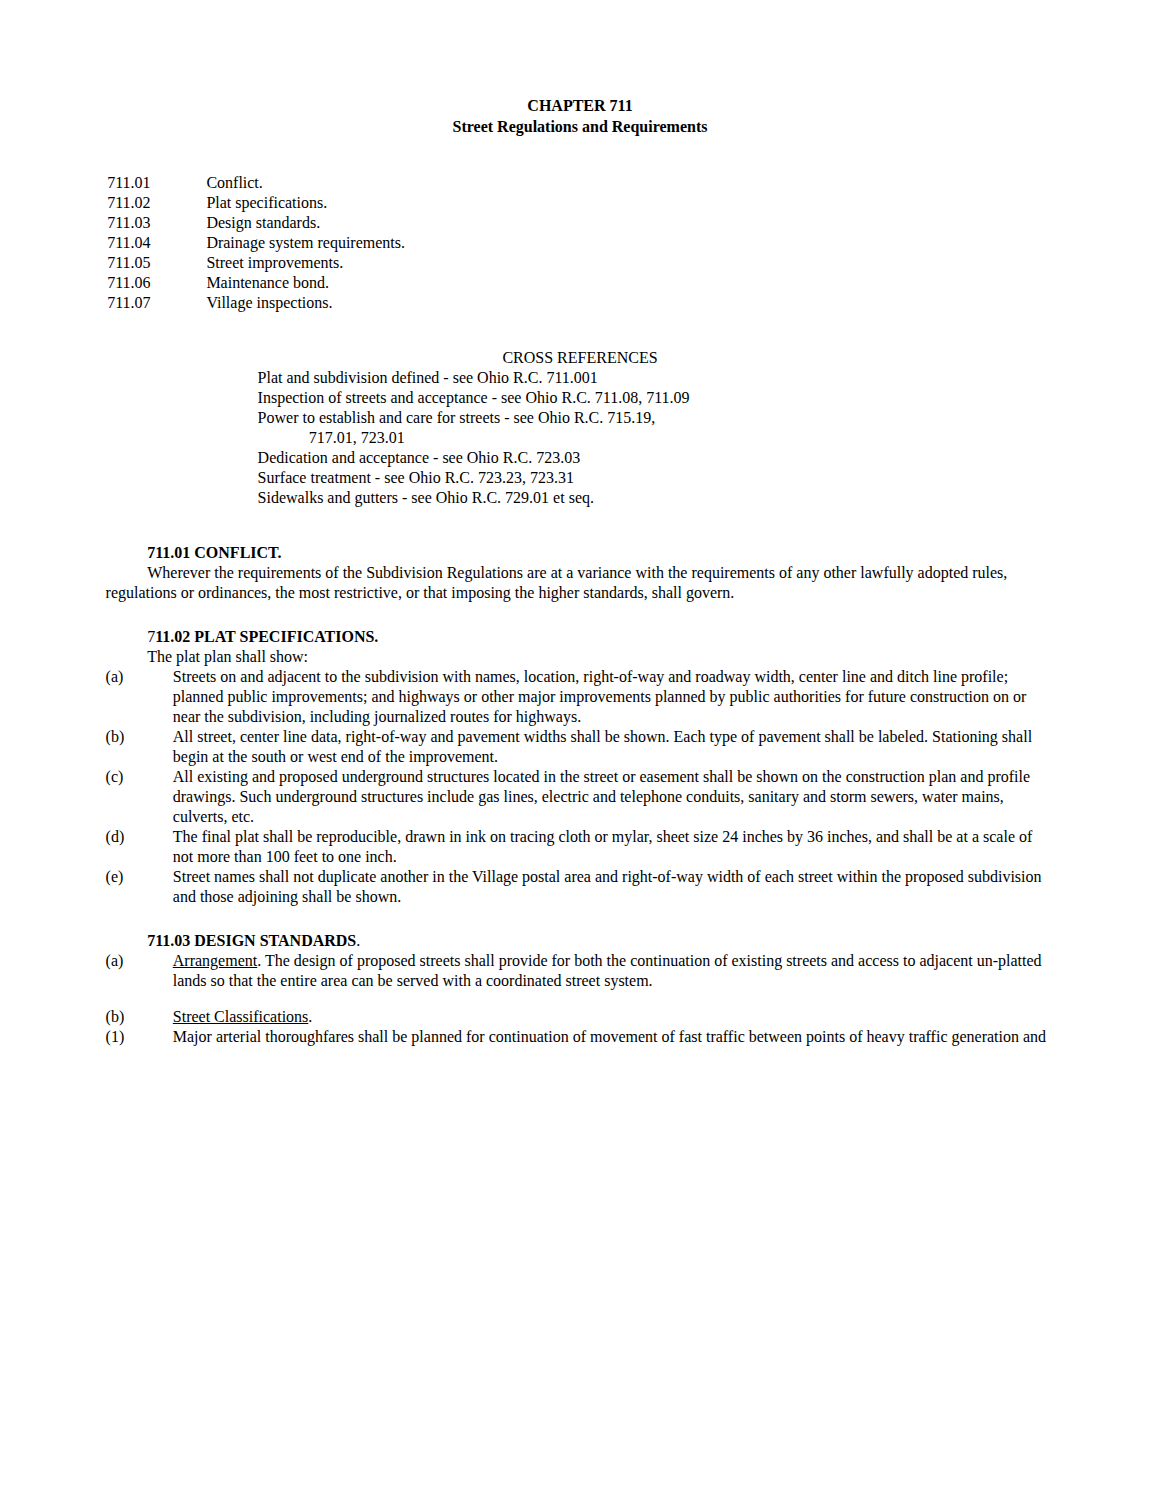CHAPTER 711 Street Regulations and Requirements
| 711.01 | Conflict. |
| 711.02 | Plat specifications. |
| 711.03 | Design standards. |
| 711.04 | Drainage system requirements. |
| 711.05 | Street improvements. |
| 711.06 | Maintenance bond. |
| 711.07 | Village inspections. |
CROSS REFERENCES
Plat and subdivision defined - see Ohio R.C. 711.001
Inspection of streets and acceptance - see Ohio R.C. 711.08, 711.09
Power to establish and care for streets - see Ohio R.C. 715.19,
717.01, 723.01
Dedication and acceptance - see Ohio R.C. 723.03
Surface treatment - see Ohio R.C. 723.23, 723.31
Sidewalks and gutters - see Ohio R.C. 729.01 et seq.
711.01 CONFLICT.
Wherever the requirements of the Subdivision Regulations are at a variance with the requirements of any other lawfully adopted rules, regulations or ordinances, the most restrictive, or that imposing the higher standards, shall govern.
711.02 PLAT SPECIFICATIONS.
The plat plan shall show:
| (a) | Streets on and adjacent to the subdivision with names, location, right-of-way and roadway width, center line and ditch line profile; planned public improvements; and highways or other major improvements planned by public authorities for future construction on or near the subdivision, including journalized routes for highways. |
| (b) | All street, center line data, right-of-way and pavement widths shall be shown. Each type of pavement shall be labeled. Stationing shall begin at the south or west end of the improvement. |
| (c) | All existing and proposed underground structures located in the street or easement shall be shown on the construction plan and profile drawings. Such underground structures include gas lines, electric and telephone conduits, sanitary and storm sewers, water mains, culverts, etc. |
| (d) | The final plat shall be reproducible, drawn in ink on tracing cloth or mylar, sheet size 24 inches by 36 inches, and shall be at a scale of not more than 100 feet to one inch. |
| (e) | Street names shall not duplicate another in the Village postal area and right-of-way width of each street within the proposed subdivision and those adjoining shall be shown. |
711.03 DESIGN STANDARDS.
| (a) | Arrangement . The design of proposed streets shall provide for both the continuation of existing streets and access to adjacent un-platted lands so that the entire area can be served with a coordinated street system. |
| (b) | Street Classifications . |
| (1) | Major arterial thoroughfares shall be planned for continuation of movement of fast traffic between points of heavy traffic generation and |